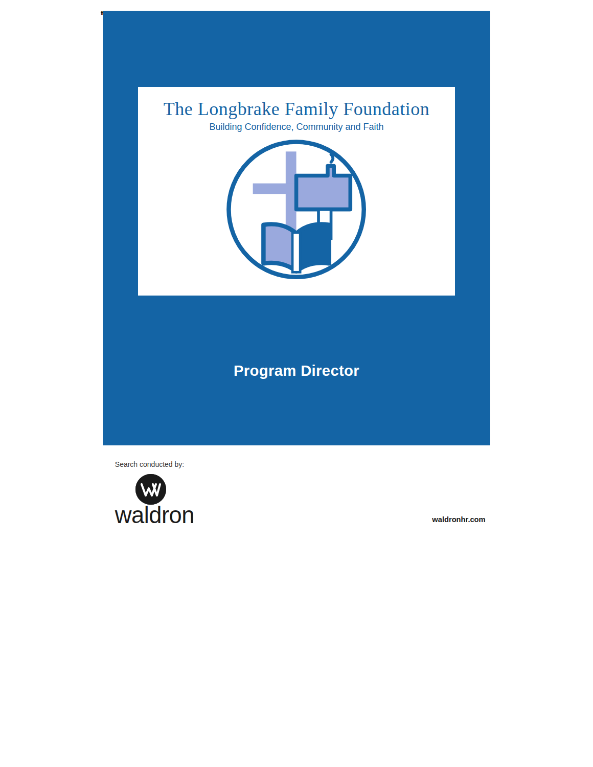ff
The Longbrake Family Foundation
Building Confidence, Community and Faith
Program Director
Search conducted by:
waldron
waldronhr.com